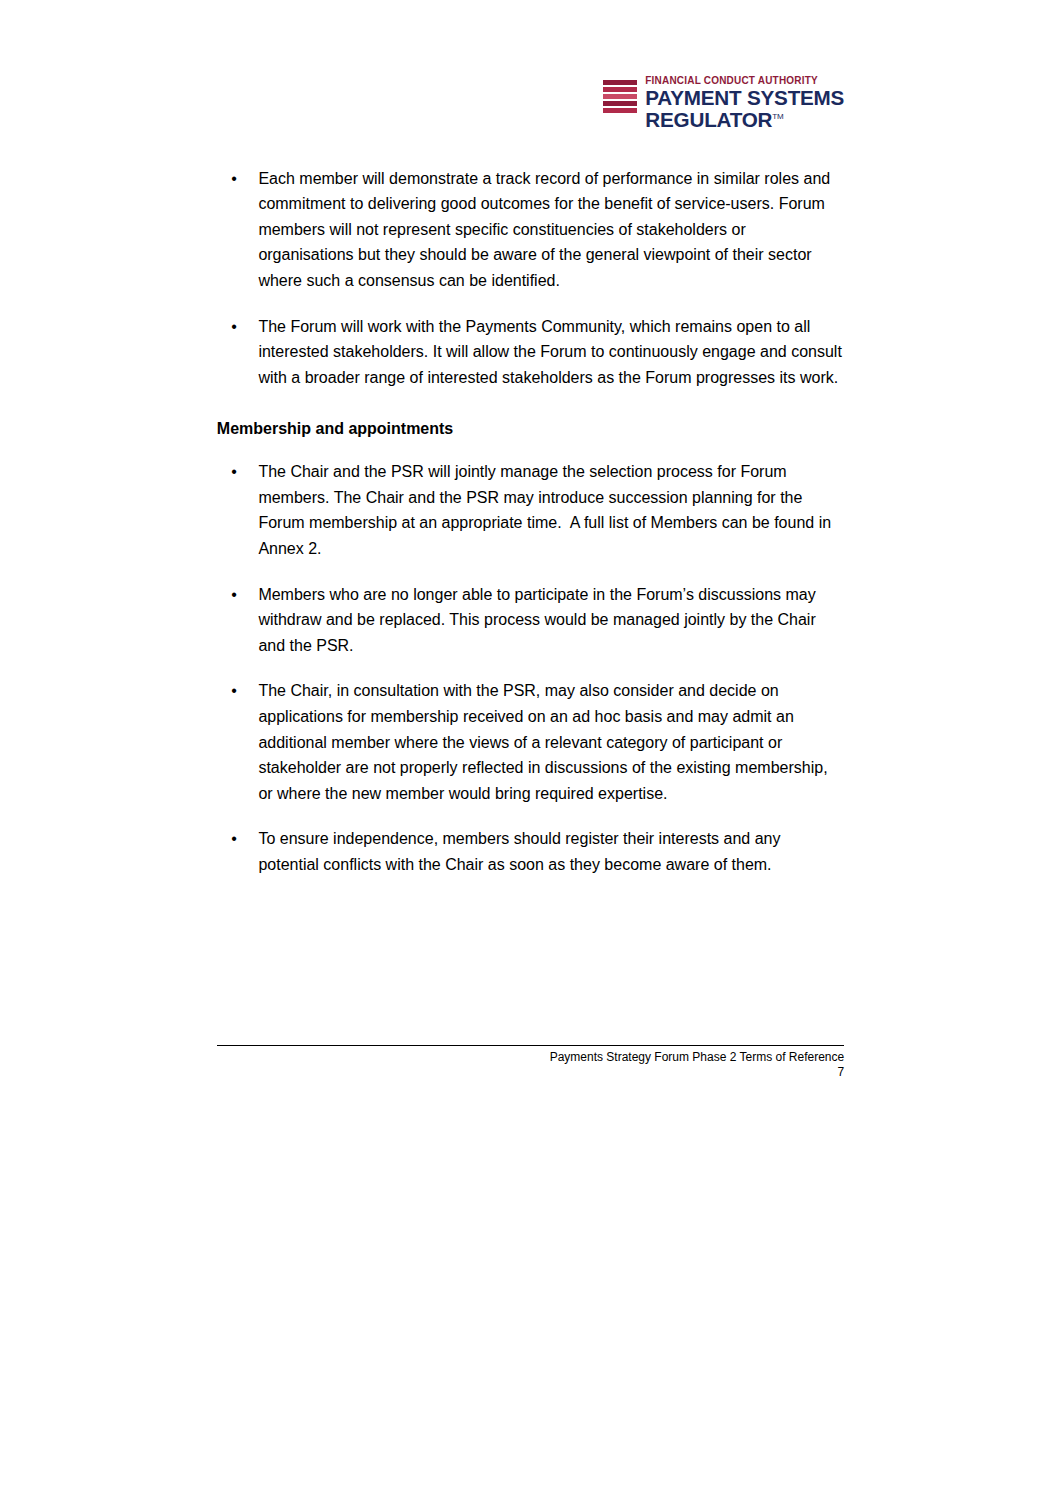FINANCIAL CONDUCT AUTHORITY PAYMENT SYSTEMS
REGULATORTM
Each member will demonstrate a track record of performance in similar roles and commitment to delivering good outcomes for the benefit of service-users. Forum members will not represent specific constituencies of stakeholders or organisations but they should be aware of the general viewpoint of their sector where such a consensus can be identified.
The Forum will work with the Payments Community, which remains open to all interested stakeholders. It will allow the Forum to continuously engage and consult with a broader range of interested stakeholders as the Forum progresses its work.
Membership and appointments
The Chair and the PSR will jointly manage the selection process for Forum members. The Chair and the PSR may introduce succession planning for the Forum membership at an appropriate time. A full list of Members can be found in Annex 2.
Members who are no longer able to participate in the Forum’s discussions may withdraw and be replaced. This process would be managed jointly by the Chair and the PSR.
The Chair, in consultation with the PSR, may also consider and decide on applications for membership received on an ad hoc basis and may admit an additional member where the views of a relevant category of participant or stakeholder are not properly reflected in discussions of the existing membership, or where the new member would bring required expertise.
To ensure independence, members should register their interests and any potential conflicts with the Chair as soon as they become aware of them.
Payments Strategy Forum Phase 2 Terms of Reference 7